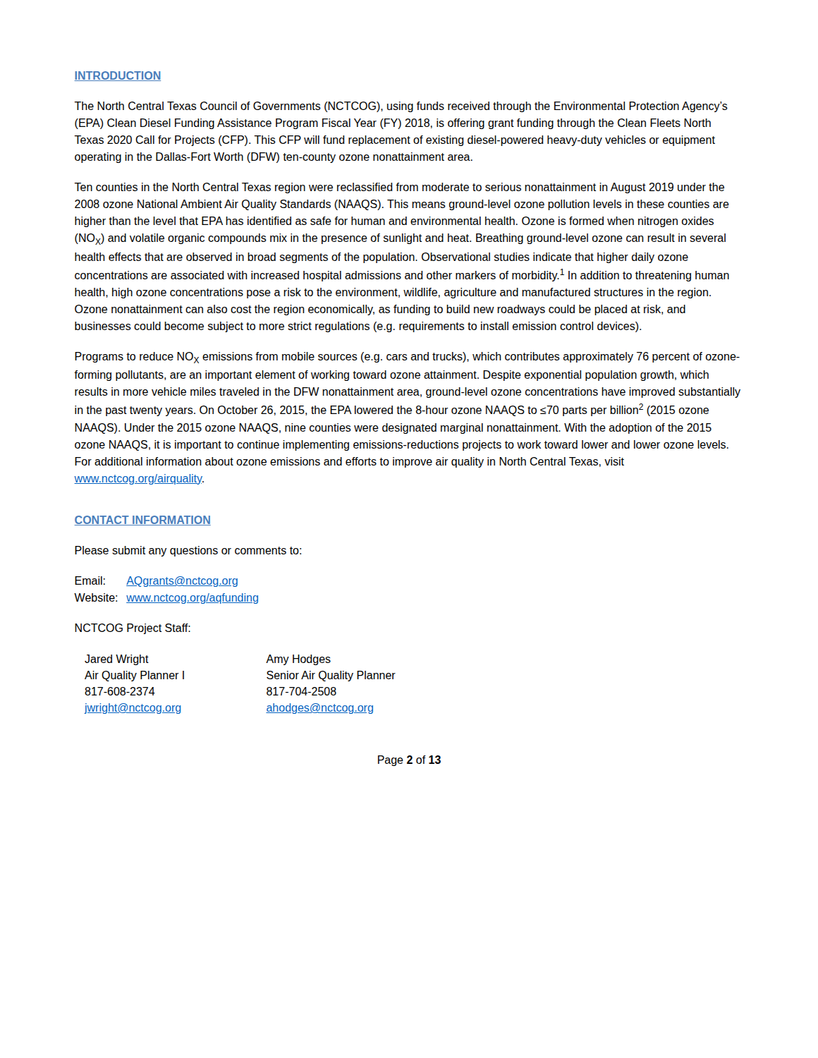INTRODUCTION
The North Central Texas Council of Governments (NCTCOG), using funds received through the Environmental Protection Agency’s (EPA) Clean Diesel Funding Assistance Program Fiscal Year (FY) 2018, is offering grant funding through the Clean Fleets North Texas 2020 Call for Projects (CFP). This CFP will fund replacement of existing diesel-powered heavy-duty vehicles or equipment operating in the Dallas-Fort Worth (DFW) ten-county ozone nonattainment area.
Ten counties in the North Central Texas region were reclassified from moderate to serious nonattainment in August 2019 under the 2008 ozone National Ambient Air Quality Standards (NAAQS). This means ground-level ozone pollution levels in these counties are higher than the level that EPA has identified as safe for human and environmental health. Ozone is formed when nitrogen oxides (NOX) and volatile organic compounds mix in the presence of sunlight and heat. Breathing ground-level ozone can result in several health effects that are observed in broad segments of the population. Observational studies indicate that higher daily ozone concentrations are associated with increased hospital admissions and other markers of morbidity.1 In addition to threatening human health, high ozone concentrations pose a risk to the environment, wildlife, agriculture and manufactured structures in the region. Ozone nonattainment can also cost the region economically, as funding to build new roadways could be placed at risk, and businesses could become subject to more strict regulations (e.g. requirements to install emission control devices).
Programs to reduce NOX emissions from mobile sources (e.g. cars and trucks), which contributes approximately 76 percent of ozone-forming pollutants, are an important element of working toward ozone attainment. Despite exponential population growth, which results in more vehicle miles traveled in the DFW nonattainment area, ground-level ozone concentrations have improved substantially in the past twenty years. On October 26, 2015, the EPA lowered the 8-hour ozone NAAQS to ≤70 parts per billion2 (2015 ozone NAAQS). Under the 2015 ozone NAAQS, nine counties were designated marginal nonattainment. With the adoption of the 2015 ozone NAAQS, it is important to continue implementing emissions-reductions projects to work toward lower and lower ozone levels. For additional information about ozone emissions and efforts to improve air quality in North Central Texas, visit www.nctcog.org/airquality.
CONTACT INFORMATION
Please submit any questions or comments to:
Email: AQgrants@nctcog.org Website: www.nctcog.org/aqfunding
NCTCOG Project Staff:
| Jared Wright | Amy Hodges |
| Air Quality Planner I | Senior Air Quality Planner |
| 817-608-2374 | 817-704-2508 |
| jwright@nctcog.org | ahodges@nctcog.org |
Page 2 of 13